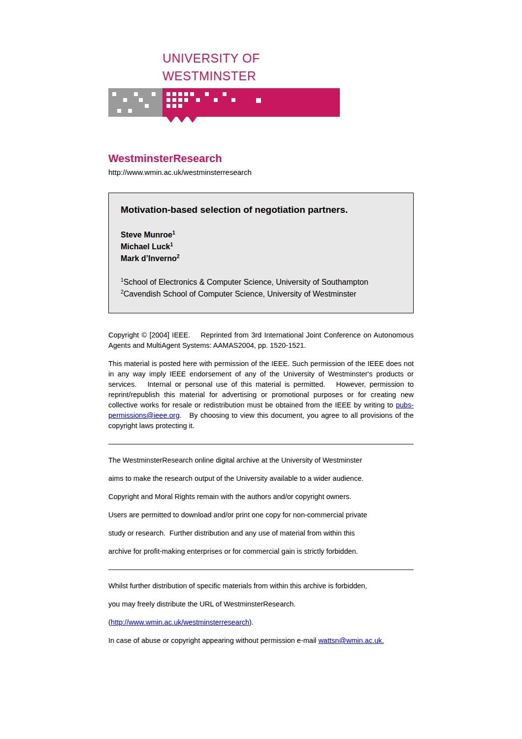UNIVERSITY OF WESTMINSTER
WestminsterResearch
http://www.wmin.ac.uk/westminsterresearch
Motivation-based selection of negotiation partners.
Steve Munroe1
Michael Luck1
Mark d’Inverno2
1School of Electronics & Computer Science, University of Southampton
2Cavendish School of Computer Science, University of Westminster
Copyright © [2004] IEEE. Reprinted from 3rd International Joint Conference on Autonomous Agents and MultiAgent Systems: AAMAS2004, pp. 1520-1521.
This material is posted here with permission of the IEEE. Such permission of the IEEE does not in any way imply IEEE endorsement of any of the University of Westminster's products or services. Internal or personal use of this material is permitted. However, permission to reprint/republish this material for advertising or promotional purposes or for creating new collective works for resale or redistribution must be obtained from the IEEE by writing to pubs-permissions@ieee.org. By choosing to view this document, you agree to all provisions of the copyright laws protecting it.
The WestminsterResearch online digital archive at the University of Westminster
aims to make the research output of the University available to a wider audience.
Copyright and Moral Rights remain with the authors and/or copyright owners.
Users are permitted to download and/or print one copy for non-commercial private
study or research. Further distribution and any use of material from within this
archive for profit-making enterprises or for commercial gain is strictly forbidden.
Whilst further distribution of specific materials from within this archive is forbidden,
you may freely distribute the URL of WestminsterResearch.
(http://www.wmin.ac.uk/westminsterresearch).
In case of abuse or copyright appearing without permission e-mail wattsn@wmin.ac.uk.